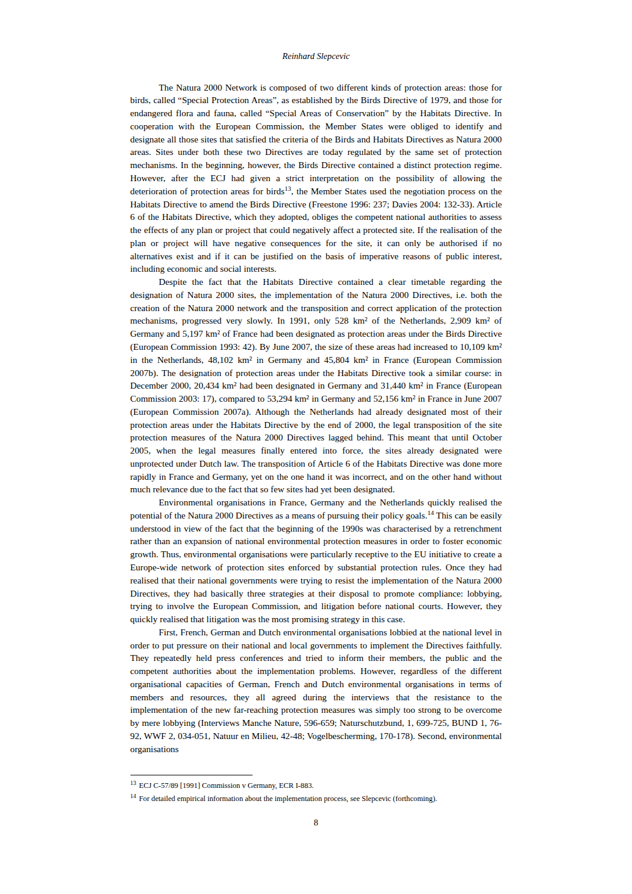Reinhard Slepcevic
The Natura 2000 Network is composed of two different kinds of protection areas: those for birds, called “Special Protection Areas”, as established by the Birds Directive of 1979, and those for endangered flora and fauna, called “Special Areas of Conservation” by the Habitats Directive. In cooperation with the European Commission, the Member States were obliged to identify and designate all those sites that satisfied the criteria of the Birds and Habitats Directives as Natura 2000 areas. Sites under both these two Directives are today regulated by the same set of protection mechanisms. In the beginning, however, the Birds Directive contained a distinct protection regime. However, after the ECJ had given a strict interpretation on the possibility of allowing the deterioration of protection areas for birds13, the Member States used the negotiation process on the Habitats Directive to amend the Birds Directive (Freestone 1996: 237; Davies 2004: 132-33). Article 6 of the Habitats Directive, which they adopted, obliges the competent national authorities to assess the effects of any plan or project that could negatively affect a protected site. If the realisation of the plan or project will have negative consequences for the site, it can only be authorised if no alternatives exist and if it can be justified on the basis of imperative reasons of public interest, including economic and social interests.
Despite the fact that the Habitats Directive contained a clear timetable regarding the designation of Natura 2000 sites, the implementation of the Natura 2000 Directives, i.e. both the creation of the Natura 2000 network and the transposition and correct application of the protection mechanisms, progressed very slowly. In 1991, only 528 km² of the Netherlands, 2,909 km² of Germany and 5,197 km² of France had been designated as protection areas under the Birds Directive (European Commission 1993: 42). By June 2007, the size of these areas had increased to 10,109 km² in the Netherlands, 48,102 km² in Germany and 45,804 km² in France (European Commission 2007b). The designation of protection areas under the Habitats Directive took a similar course: in December 2000, 20,434 km² had been designated in Germany and 31,440 km² in France (European Commission 2003: 17), compared to 53,294 km² in Germany and 52,156 km² in France in June 2007 (European Commission 2007a). Although the Netherlands had already designated most of their protection areas under the Habitats Directive by the end of 2000, the legal transposition of the site protection measures of the Natura 2000 Directives lagged behind. This meant that until October 2005, when the legal measures finally entered into force, the sites already designated were unprotected under Dutch law. The transposition of Article 6 of the Habitats Directive was done more rapidly in France and Germany, yet on the one hand it was incorrect, and on the other hand without much relevance due to the fact that so few sites had yet been designated.
Environmental organisations in France, Germany and the Netherlands quickly realised the potential of the Natura 2000 Directives as a means of pursuing their policy goals.14 This can be easily understood in view of the fact that the beginning of the 1990s was characterised by a retrenchment rather than an expansion of national environmental protection measures in order to foster economic growth. Thus, environmental organisations were particularly receptive to the EU initiative to create a Europe-wide network of protection sites enforced by substantial protection rules. Once they had realised that their national governments were trying to resist the implementation of the Natura 2000 Directives, they had basically three strategies at their disposal to promote compliance: lobbying, trying to involve the European Commission, and litigation before national courts. However, they quickly realised that litigation was the most promising strategy in this case.
First, French, German and Dutch environmental organisations lobbied at the national level in order to put pressure on their national and local governments to implement the Directives faithfully. They repeatedly held press conferences and tried to inform their members, the public and the competent authorities about the implementation problems. However, regardless of the different organisational capacities of German, French and Dutch environmental organisations in terms of members and resources, they all agreed during the interviews that the resistance to the implementation of the new far-reaching protection measures was simply too strong to be overcome by mere lobbying (Interviews Manche Nature, 596-659; Naturschutzbund, 1, 699-725, BUND 1, 76-92, WWF 2, 034-051, Natuur en Milieu, 42-48; Vogelbescherming, 170-178). Second, environmental organisations
13 ECJ C-57/89 [1991] Commission v Germany, ECR I-883.
14 For detailed empirical information about the implementation process, see Slepcevic (forthcoming).
8